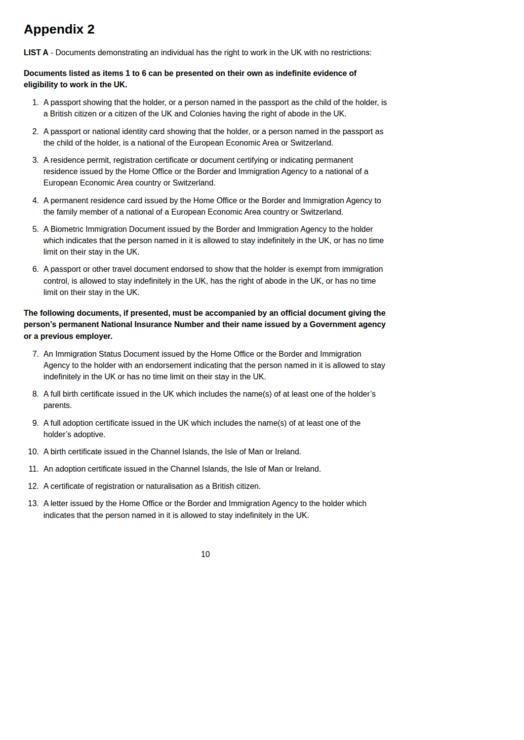Appendix 2
LIST A - Documents demonstrating an individual has the right to work in the UK with no restrictions:
Documents listed as items 1 to 6 can be presented on their own as indefinite evidence of eligibility to work in the UK.
A passport showing that the holder, or a person named in the passport as the child of the holder, is a British citizen or a citizen of the UK and Colonies having the right of abode in the UK.
A passport or national identity card showing that the holder, or a person named in the passport as the child of the holder, is a national of the European Economic Area or Switzerland.
A residence permit, registration certificate or document certifying or indicating permanent residence issued by the Home Office or the Border and Immigration Agency to a national of a European Economic Area country or Switzerland.
A permanent residence card issued by the Home Office or the Border and Immigration Agency to the family member of a national of a European Economic Area country or Switzerland.
A Biometric Immigration Document issued by the Border and Immigration Agency to the holder which indicates that the person named in it is allowed to stay indefinitely in the UK, or has no time limit on their stay in the UK.
A passport or other travel document endorsed to show that the holder is exempt from immigration control, is allowed to stay indefinitely in the UK, has the right of abode in the UK, or has no time limit on their stay in the UK.
The following documents, if presented, must be accompanied by an official document giving the person’s permanent National Insurance Number and their name issued by a Government agency or a previous employer.
An Immigration Status Document issued by the Home Office or the Border and Immigration Agency to the holder with an endorsement indicating that the person named in it is allowed to stay indefinitely in the UK or has no time limit on their stay in the UK.
A full birth certificate issued in the UK which includes the name(s) of at least one of the holder’s parents.
A full adoption certificate issued in the UK which includes the name(s) of at least one of the holder’s adoptive.
A birth certificate issued in the Channel Islands, the Isle of Man or Ireland.
An adoption certificate issued in the Channel Islands, the Isle of Man or Ireland.
A certificate of registration or naturalisation as a British citizen.
A letter issued by the Home Office or the Border and Immigration Agency to the holder which indicates that the person named in it is allowed to stay indefinitely in the UK.
10